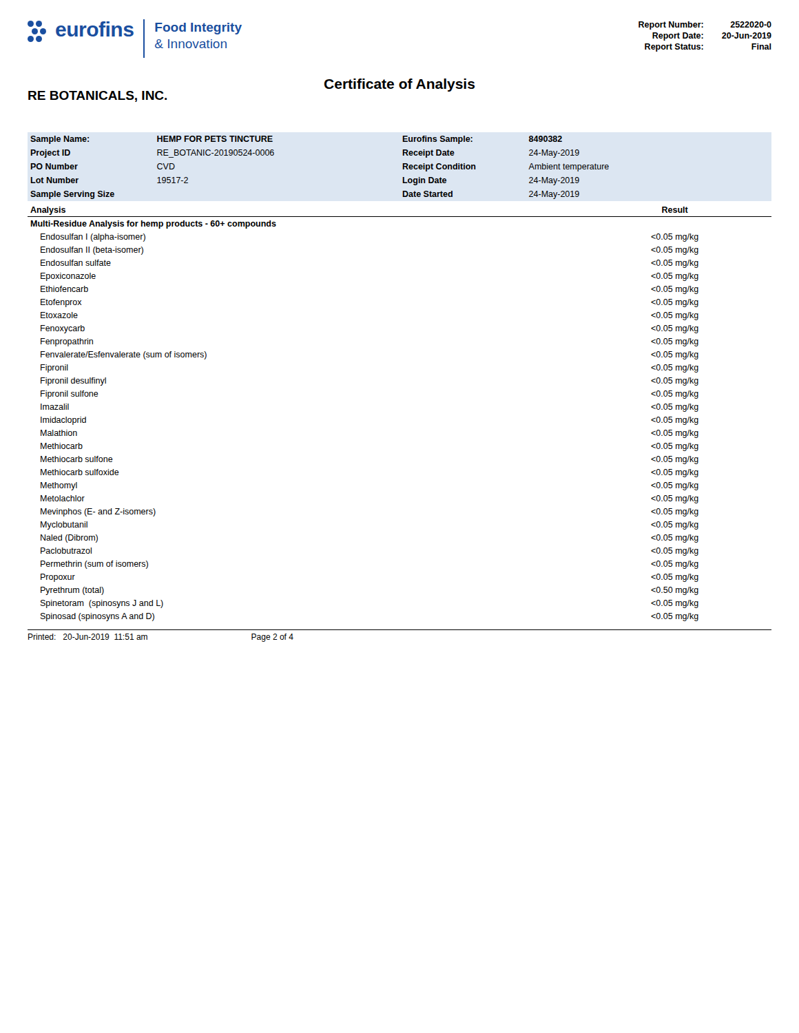eurofins
Food Integrity
& Innovation
| Report Number: | 2522020-0 |
| Report Date: | 20-Jun-2019 |
| Report Status: | Final |
Certificate of Analysis
RE BOTANICALS, INC.
| Sample Name: | HEMP FOR PETS TINCTURE | Eurofins Sample: | 8490382 |
| Project ID | RE_BOTANIC-20190524-0006 | Receipt Date | 24-May-2019 |
| PO Number | CVD | Receipt Condition | Ambient temperature |
| Lot Number | 19517-2 | Login Date | 24-May-2019 |
| Sample Serving Size | | Date Started | 24-May-2019 |
| Analysis | Result |
| --- | --- |
| Multi-Residue Analysis for hemp products - 60+ compounds |
| Endosulfan I (alpha-isomer) | <0.05 mg/kg |
| Endosulfan II (beta-isomer) | <0.05 mg/kg |
| Endosulfan sulfate | <0.05 mg/kg |
| Epoxiconazole | <0.05 mg/kg |
| Ethiofencarb | <0.05 mg/kg |
| Etofenprox | <0.05 mg/kg |
| Etoxazole | <0.05 mg/kg |
| Fenoxycarb | <0.05 mg/kg |
| Fenpropathrin | <0.05 mg/kg |
| Fenvalerate/Esfenvalerate (sum of isomers) | <0.05 mg/kg |
| Fipronil | <0.05 mg/kg |
| Fipronil desulfinyl | <0.05 mg/kg |
| Fipronil sulfone | <0.05 mg/kg |
| Imazalil | <0.05 mg/kg |
| Imidacloprid | <0.05 mg/kg |
| Malathion | <0.05 mg/kg |
| Methiocarb | <0.05 mg/kg |
| Methiocarb sulfone | <0.05 mg/kg |
| Methiocarb sulfoxide | <0.05 mg/kg |
| Methomyl | <0.05 mg/kg |
| Metolachlor | <0.05 mg/kg |
| Mevinphos (E- and Z-isomers) | <0.05 mg/kg |
| Myclobutanil | <0.05 mg/kg |
| Naled (Dibrom) | <0.05 mg/kg |
| Paclobutrazol | <0.05 mg/kg |
| Permethrin (sum of isomers) | <0.05 mg/kg |
| Propoxur | <0.05 mg/kg |
| Pyrethrum (total) | <0.50 mg/kg |
| Spinetoram (spinosyns J and L) | <0.05 mg/kg |
| Spinosad (spinosyns A and D) | <0.05 mg/kg |
Printed: 20-Jun-2019 11:51 am
Page 2 of 4